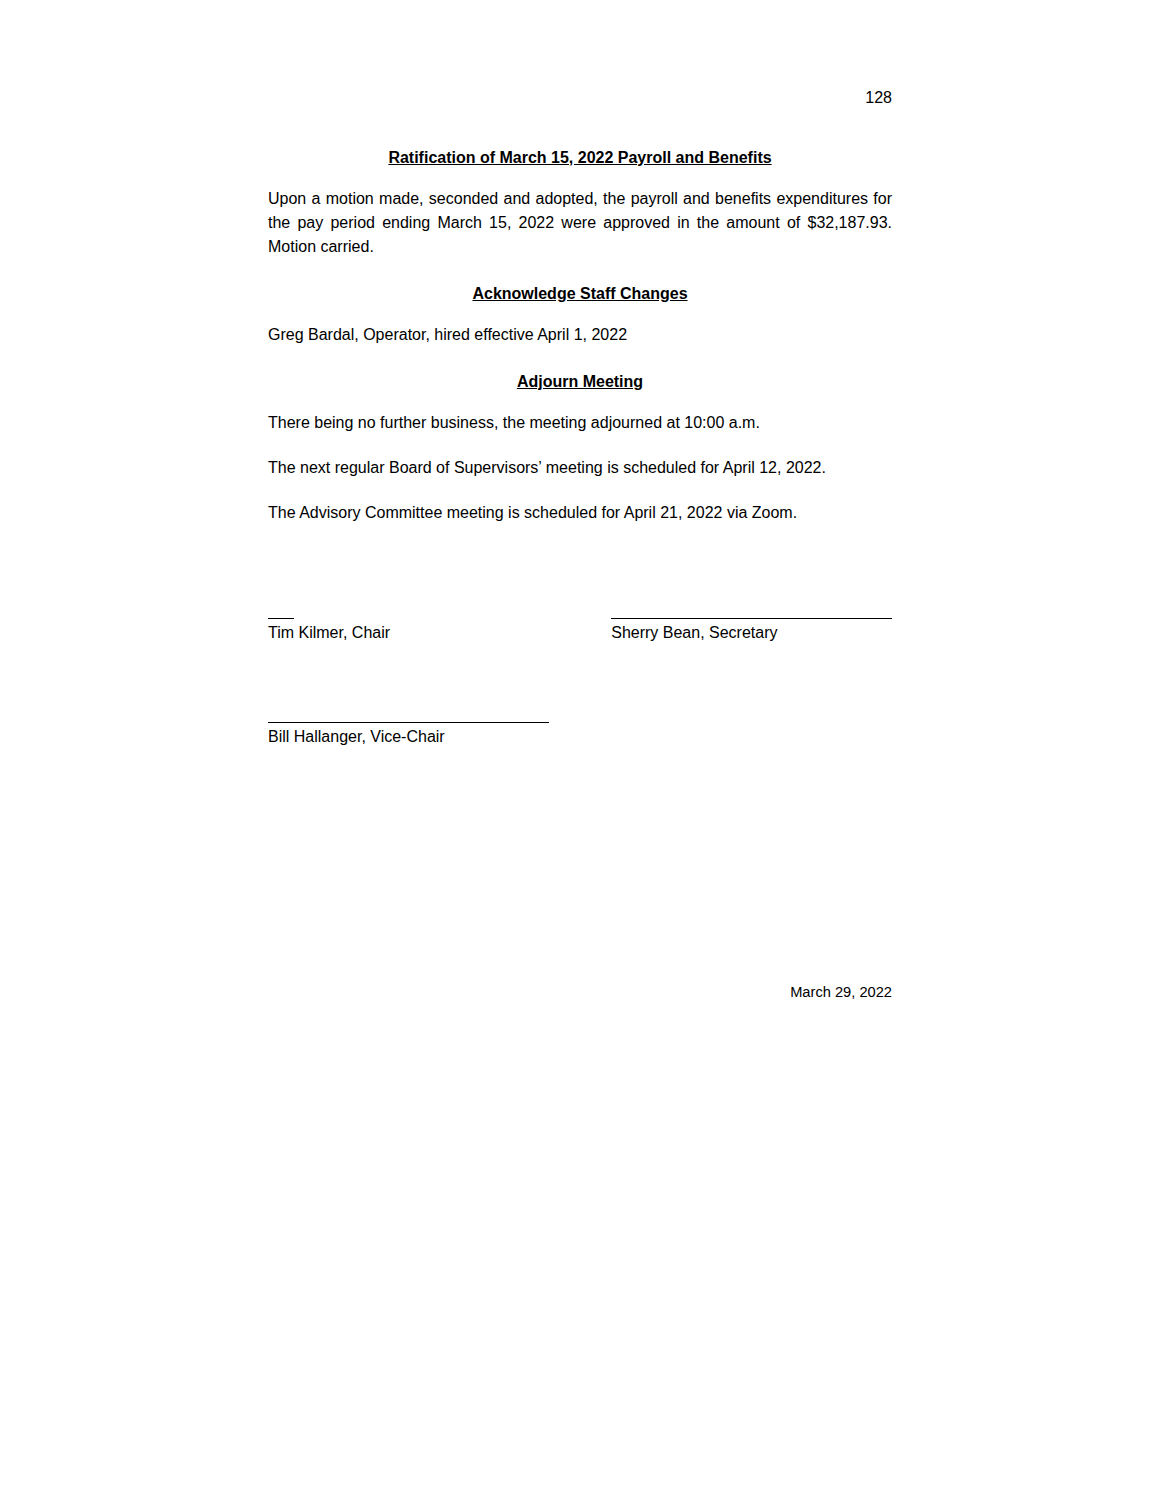128
Ratification of March 15, 2022 Payroll and Benefits
Upon a motion made, seconded and adopted, the payroll and benefits expenditures for the pay period ending March 15, 2022 were approved in the amount of $32,187.93. Motion carried.
Acknowledge Staff Changes
Greg Bardal, Operator, hired effective April 1, 2022
Adjourn Meeting
There being no further business, the meeting adjourned at 10:00 a.m.
The next regular Board of Supervisors’ meeting is scheduled for April 12, 2022.
The Advisory Committee meeting is scheduled for April 21, 2022 via Zoom.
Tim Kilmer, Chair
Sherry Bean, Secretary
Bill Hallanger, Vice-Chair
March 29, 2022